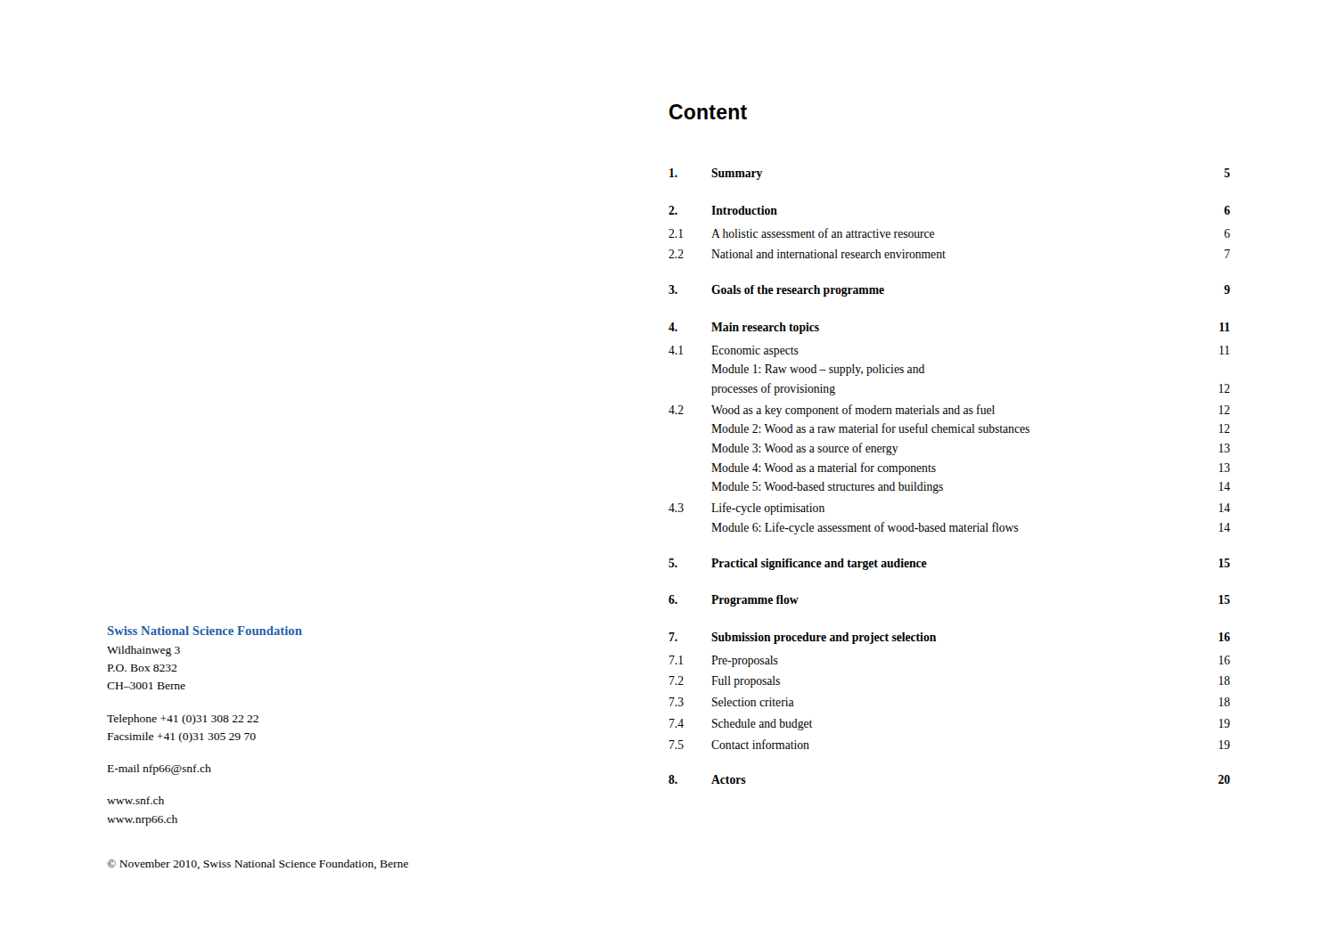Swiss National Science Foundation
Wildhainweg 3
P.O. Box 8232
CH–3001 Berne
Telephone +41 (0)31 308 22 22
Facsimile +41 (0)31 305 29 70
E-mail nfp66@snf.ch
www.snf.ch
www.nrp66.ch
© November 2010, Swiss National Science Foundation, Berne
Content
| 1. | Summary | 5 |
| 2. | Introduction | 6 |
| 2.1 | A holistic assessment of an attractive resource | 6 |
| 2.2 | National and international research environment | 7 |
| 3. | Goals of the research programme | 9 |
| 4. | Main research topics | 11 |
| 4.1 | Economic aspects | 11 |
| | Module 1: Raw wood – supply, policies and | |
| | processes of provisioning | 12 |
| 4.2 | Wood as a key component of modern materials and as fuel | 12 |
| | Module 2: Wood as a raw material for useful chemical substances | 12 |
| | Module 3: Wood as a source of energy | 13 |
| | Module 4: Wood as a material for components | 13 |
| | Module 5: Wood-based structures and buildings | 14 |
| 4.3 | Life-cycle optimisation | 14 |
| | Module 6: Life-cycle assessment of wood-based material flows | 14 |
| 5. | Practical significance and target audience | 15 |
| 6. | Programme flow | 15 |
| 7. | Submission procedure and project selection | 16 |
| 7.1 | Pre-proposals | 16 |
| 7.2 | Full proposals | 18 |
| 7.3 | Selection criteria | 18 |
| 7.4 | Schedule and budget | 19 |
| 7.5 | Contact information | 19 |
| 8. | Actors | 20 |